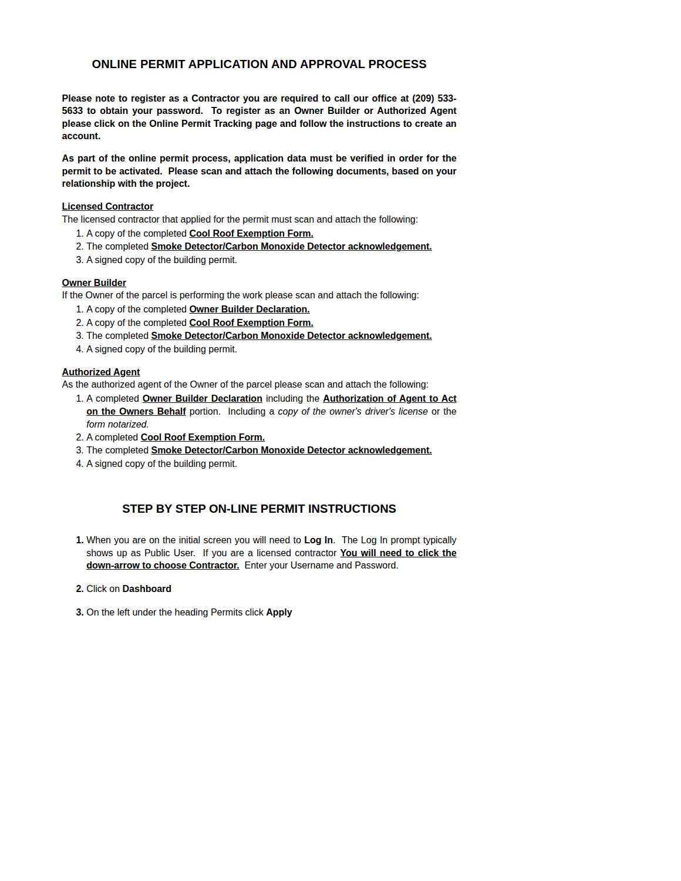ONLINE PERMIT APPLICATION AND APPROVAL PROCESS
Please note to register as a Contractor you are required to call our office at (209) 533-5633 to obtain your password. To register as an Owner Builder or Authorized Agent please click on the Online Permit Tracking page and follow the instructions to create an account.
As part of the online permit process, application data must be verified in order for the permit to be activated. Please scan and attach the following documents, based on your relationship with the project.
Licensed Contractor
The licensed contractor that applied for the permit must scan and attach the following:
A copy of the completed Cool Roof Exemption Form.
The completed Smoke Detector/Carbon Monoxide Detector acknowledgement.
A signed copy of the building permit.
Owner Builder
If the Owner of the parcel is performing the work please scan and attach the following:
A copy of the completed Owner Builder Declaration.
A copy of the completed Cool Roof Exemption Form.
The completed Smoke Detector/Carbon Monoxide Detector acknowledgement.
A signed copy of the building permit.
Authorized Agent
As the authorized agent of the Owner of the parcel please scan and attach the following:
A completed Owner Builder Declaration including the Authorization of Agent to Act on the Owners Behalf portion. Including a copy of the owner's driver's license or the form notarized.
A completed Cool Roof Exemption Form.
The completed Smoke Detector/Carbon Monoxide Detector acknowledgement.
A signed copy of the building permit.
STEP BY STEP ON-LINE PERMIT INSTRUCTIONS
When you are on the initial screen you will need to Log In. The Log In prompt typically shows up as Public User. If you are a licensed contractor You will need to click the down-arrow to choose Contractor. Enter your Username and Password.
Click on Dashboard
On the left under the heading Permits click Apply